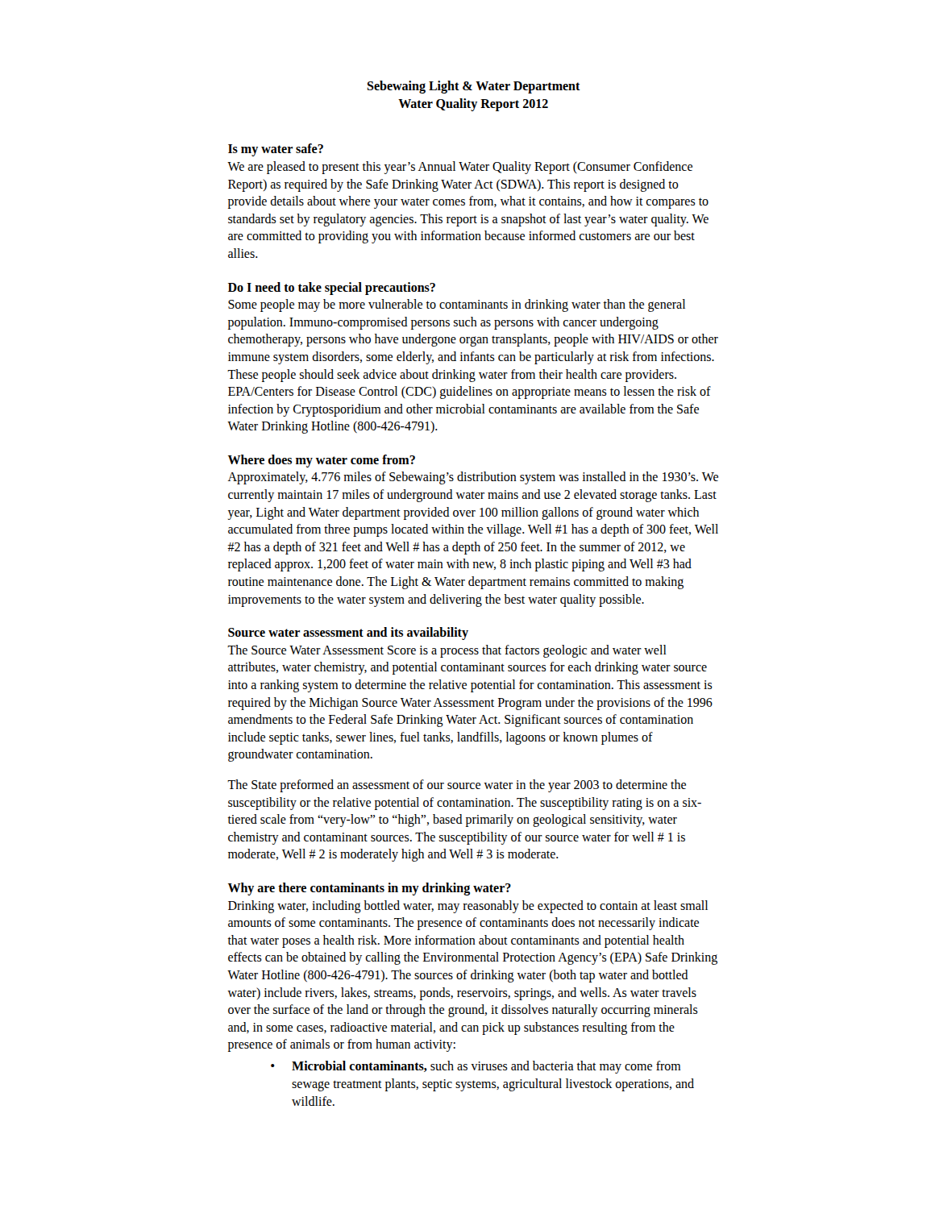Sebewaing Light & Water Department Water Quality Report 2012
Is my water safe?
We are pleased to present this year’s Annual Water Quality Report (Consumer Confidence Report) as required by the Safe Drinking Water Act (SDWA). This report is designed to provide details about where your water comes from, what it contains, and how it compares to standards set by regulatory agencies. This report is a snapshot of last year’s water quality. We are committed to providing you with information because informed customers are our best allies.
Do I need to take special precautions?
Some people may be more vulnerable to contaminants in drinking water than the general population. Immuno-compromised persons such as persons with cancer undergoing chemotherapy, persons who have undergone organ transplants, people with HIV/AIDS or other immune system disorders, some elderly, and infants can be particularly at risk from infections. These people should seek advice about drinking water from their health care providers. EPA/Centers for Disease Control (CDC) guidelines on appropriate means to lessen the risk of infection by Cryptosporidium and other microbial contaminants are available from the Safe Water Drinking Hotline (800-426-4791).
Where does my water come from?
Approximately, 4.776 miles of Sebewaing’s distribution system was installed in the 1930’s. We currently maintain 17 miles of underground water mains and use 2 elevated storage tanks. Last year, Light and Water department provided over 100 million gallons of ground water which accumulated from three pumps located within the village. Well #1 has a depth of 300 feet, Well #2 has a depth of 321 feet and Well # has a depth of 250 feet. In the summer of 2012, we replaced approx. 1,200 feet of water main with new, 8 inch plastic piping and Well #3 had routine maintenance done. The Light & Water department remains committed to making improvements to the water system and delivering the best water quality possible.
Source water assessment and its availability
The Source Water Assessment Score is a process that factors geologic and water well attributes, water chemistry, and potential contaminant sources for each drinking water source into a ranking system to determine the relative potential for contamination. This assessment is required by the Michigan Source Water Assessment Program under the provisions of the 1996 amendments to the Federal Safe Drinking Water Act. Significant sources of contamination include septic tanks, sewer lines, fuel tanks, landfills, lagoons or known plumes of groundwater contamination.
The State preformed an assessment of our source water in the year 2003 to determine the susceptibility or the relative potential of contamination. The susceptibility rating is on a six-tiered scale from “very-low” to “high”, based primarily on geological sensitivity, water chemistry and contaminant sources. The susceptibility of our source water for well # 1 is moderate, Well # 2 is moderately high and Well # 3 is moderate.
Why are there contaminants in my drinking water?
Drinking water, including bottled water, may reasonably be expected to contain at least small amounts of some contaminants. The presence of contaminants does not necessarily indicate that water poses a health risk. More information about contaminants and potential health effects can be obtained by calling the Environmental Protection Agency’s (EPA) Safe Drinking Water Hotline (800-426-4791). The sources of drinking water (both tap water and bottled water) include rivers, lakes, streams, ponds, reservoirs, springs, and wells. As water travels over the surface of the land or through the ground, it dissolves naturally occurring minerals and, in some cases, radioactive material, and can pick up substances resulting from the presence of animals or from human activity:
Microbial contaminants, such as viruses and bacteria that may come from sewage treatment plants, septic systems, agricultural livestock operations, and wildlife.